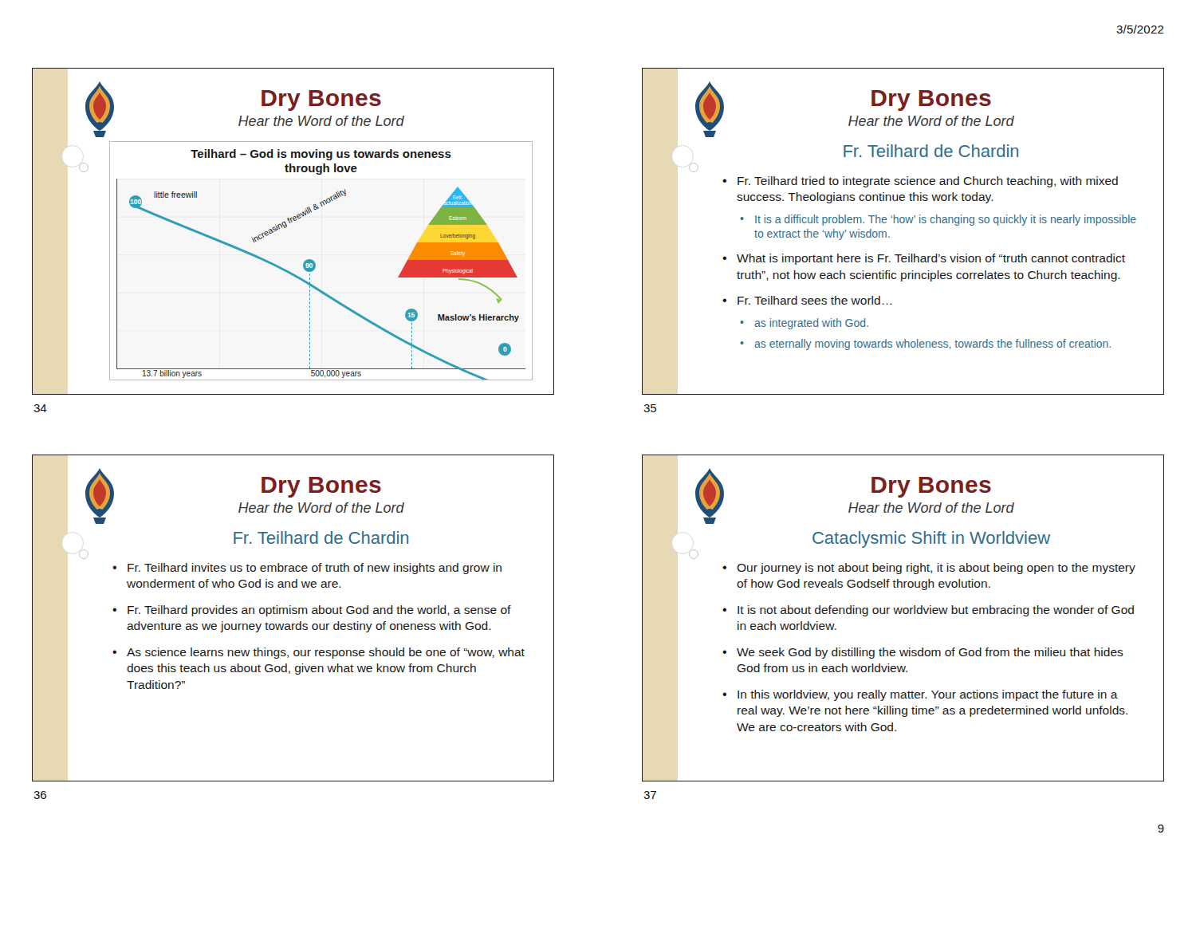3/5/2022
Dry Bones
Hear the Word of the Lord
Teilhard – God is moving us towards oneness
through love
Amount of Selfishness(Drive for self preservation)
100
90
15
0
little freewill
increasing freewill & morality
Self- actualization Esteem Love/belonging Safety Physiological
Maslow’s Hierarchy
13.7 billion years 500,000 years
BIG BANG HUMANS TODAY OMEGA
Increasing Consciousness Over Time
selfishness
34
Dry Bones
Hear the Word of the Lord
Fr. Teilhard de Chardin
Fr. Teilhard tried to integrate science and Church teaching, with mixed success. Theologians continue this work today.
It is a difficult problem. The ‘how’ is changing so quickly it is nearly impossible to extract the ‘why’ wisdom.
What is important here is Fr. Teilhard’s vision of “truth cannot contradict truth”, not how each scientific principles correlates to Church teaching.
Fr. Teilhard sees the world…
as integrated with God.
as eternally moving towards wholeness, towards the fullness of creation.
35
Dry Bones
Hear the Word of the Lord
Fr. Teilhard de Chardin
Fr. Teilhard invites us to embrace of truth of new insights and grow in wonderment of who God is and we are.
Fr. Teilhard provides an optimism about God and the world, a sense of adventure as we journey towards our destiny of oneness with God.
As science learns new things, our response should be one of “wow, what does this teach us about God, given what we know from Church Tradition?”
36
Dry Bones
Hear the Word of the Lord
Cataclysmic Shift in Worldview
Our journey is not about being right, it is about being open to the mystery of how God reveals Godself through evolution.
It is not about defending our worldview but embracing the wonder of God in each worldview.
We seek God by distilling the wisdom of God from the milieu that hides God from us in each worldview.
In this worldview, you really matter. Your actions impact the future in a real way. We’re not here “killing time” as a predetermined world unfolds. We are co-creators with God.
37
9